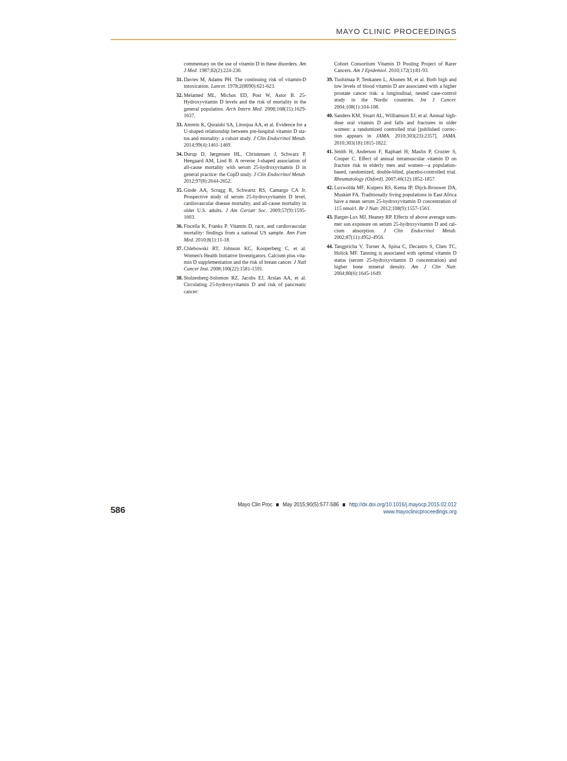Mayo Clinic Proceedings
commentary on the use of vitamin D in these disorders. Am J Med. 1987;82(2):224-230.
31. Davies M, Adams PH. The continuing risk of vitamin-D intoxication. Lancet. 1978;2(8090):621-623.
32. Melamed ML, Michos ED, Post W, Astor B. 25-Hydroxyvitamin D levels and the risk of mortality in the general population. Arch Intern Med. 2008;168(15):1629-1637.
33. Amrein K, Quraishi SA, Litonjua AA, et al. Evidence for a U-shaped relationship between pre-hospital vitamin D status and mortality: a cohort study. J Clin Endocrinol Metab. 2014;99(4):1461-1469.
34. Durup D, Jørgensen HL, Christensen J, Schwarz P, Heegaard AM, Lind B. A reverse J-shaped association of all-cause mortality with serum 25-hydroxyvitamin D in general practice: the CopD study. J Clin Endocrinol Metab. 2012;97(8):2644-2652.
35. Ginde AA, Scragg R, Schwartz RS, Camargo CA Jr. Prospective study of serum 25-hydroxyvitamin D level, cardiovascular disease mortality, and all-cause mortality in older U.S. adults. J Am Geriatr Soc. 2009;57(9):1595-1603.
36. Fiscella K, Franks P. Vitamin D, race, and cardiovascular mortality: findings from a national US sample. Ann Fam Med. 2010;8(1):11-18.
37. Chlebowski RT, Johnson KC, Kooperberg C, et al. Women's Health Initiative Investigators. Calcium plus vitamin D supplementation and the risk of breast cancer. J Natl Cancer Inst. 2008;100(22):1581-1591.
38. Stolzenberg-Solomon RZ, Jacobs EJ, Arslan AA, et al. Circulating 25-hydroxyvitamin D and risk of pancreatic cancer:
Cohort Consortium Vitamin D Pooling Project of Rarer Cancers. Am J Epidemiol. 2010;172(1):81-93.
39. Tuohimaa P, Tenkanen L, Ahonen M, et al. Both high and low levels of blood vitamin D are associated with a higher prostate cancer risk: a longitudinal, nested case-control study in the Nordic countries. Int J Cancer. 2004;108(1):104-108.
40. Sanders KM, Stuart AL, Williamson EJ, et al. Annual high-dose oral vitamin D and falls and fractures in older women: a randomized controlled trial [published correction appears in JAMA. 2010;303(23):2357]. JAMA. 2010;303(18):1815-1822.
41. Smith H, Anderson F, Raphael H, Maslin P, Crozier S, Cooper C. Effect of annual intramuscular vitamin D on fracture risk in elderly men and women—a population-based, randomized, double-blind, placebo-controlled trial. Rheumatology (Oxford). 2007;46(12):1852-1857.
42. Luxwolda MF, Kuipers RS, Kema IP, Dijck-Brouwer DA, Muskiet FA. Traditionally living populations in East Africa have a mean serum 25-hydroxyvitamin D concentration of 115 nmol/l. Br J Nutr. 2012;108(9):1557-1561.
43. Barger-Lux MJ, Heaney RP. Effects of above average summer sun exposure on serum 25-hydroxyvitamin D and calcium absorption. J Clin Endocrinol Metab. 2002;87(11):4952-4956.
44. Tangpricha V, Turner A, Spina C, Decastro S, Chen TC, Holick MF. Tanning is associated with optimal vitamin D status (serum 25-hydroxyvitamin D concentration) and higher bone mineral density. Am J Clin Nutr. 2004;80(6):1645-1649.
586
Mayo Clin Proc May 2015;90(5):577-586 http://dx.doi.org/10.1016/j.mayocp.2015.02.012
www.mayoclinicproceedings.org